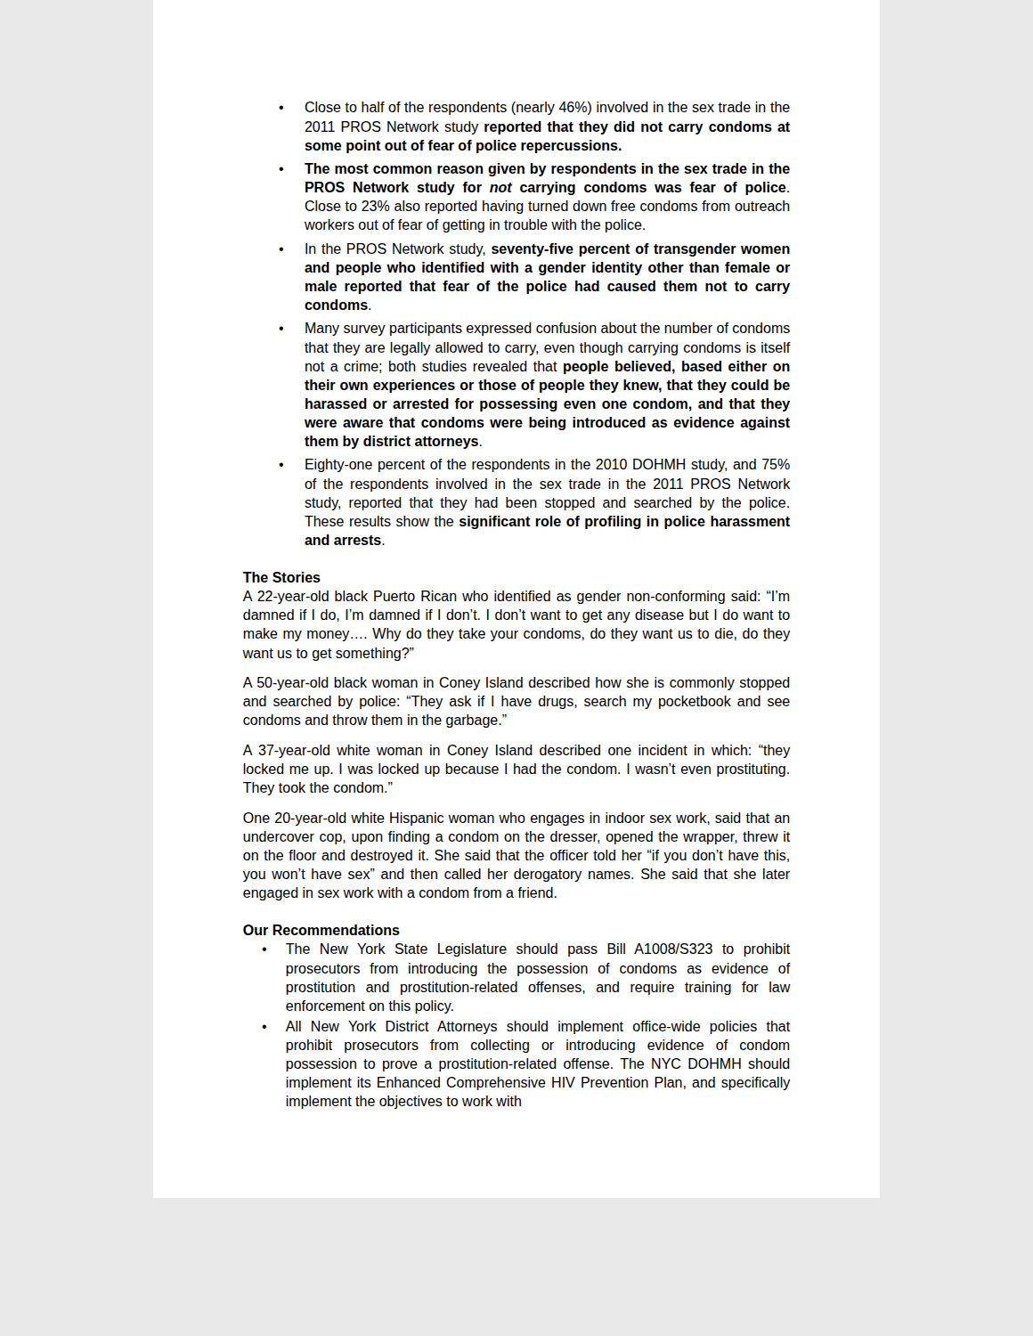Close to half of the respondents (nearly 46%) involved in the sex trade in the 2011 PROS Network study reported that they did not carry condoms at some point out of fear of police repercussions.
The most common reason given by respondents in the sex trade in the PROS Network study for not carrying condoms was fear of police. Close to 23% also reported having turned down free condoms from outreach workers out of fear of getting in trouble with the police.
In the PROS Network study, seventy-five percent of transgender women and people who identified with a gender identity other than female or male reported that fear of the police had caused them not to carry condoms.
Many survey participants expressed confusion about the number of condoms that they are legally allowed to carry, even though carrying condoms is itself not a crime; both studies revealed that people believed, based either on their own experiences or those of people they knew, that they could be harassed or arrested for possessing even one condom, and that they were aware that condoms were being introduced as evidence against them by district attorneys.
Eighty-one percent of the respondents in the 2010 DOHMH study, and 75% of the respondents involved in the sex trade in the 2011 PROS Network study, reported that they had been stopped and searched by the police. These results show the significant role of profiling in police harassment and arrests.
The Stories
A 22-year-old black Puerto Rican who identified as gender non-conforming said: “I’m damned if I do, I’m damned if I don’t. I don’t want to get any disease but I do want to make my money…. Why do they take your condoms, do they want us to die, do they want us to get something?”
A 50-year-old black woman in Coney Island described how she is commonly stopped and searched by police: “They ask if I have drugs, search my pocketbook and see condoms and throw them in the garbage.”
A 37-year-old white woman in Coney Island described one incident in which: “they locked me up. I was locked up because I had the condom. I wasn’t even prostituting. They took the condom.”
One 20-year-old white Hispanic woman who engages in indoor sex work, said that an undercover cop, upon finding a condom on the dresser, opened the wrapper, threw it on the floor and destroyed it. She said that the officer told her “if you don’t have this, you won’t have sex” and then called her derogatory names. She said that she later engaged in sex work with a condom from a friend.
Our Recommendations
The New York State Legislature should pass Bill A1008/S323 to prohibit prosecutors from introducing the possession of condoms as evidence of prostitution and prostitution-related offenses, and require training for law enforcement on this policy.
All New York District Attorneys should implement office-wide policies that prohibit prosecutors from collecting or introducing evidence of condom possession to prove a prostitution-related offense. The NYC DOHMH should implement its Enhanced Comprehensive HIV Prevention Plan, and specifically implement the objectives to work with